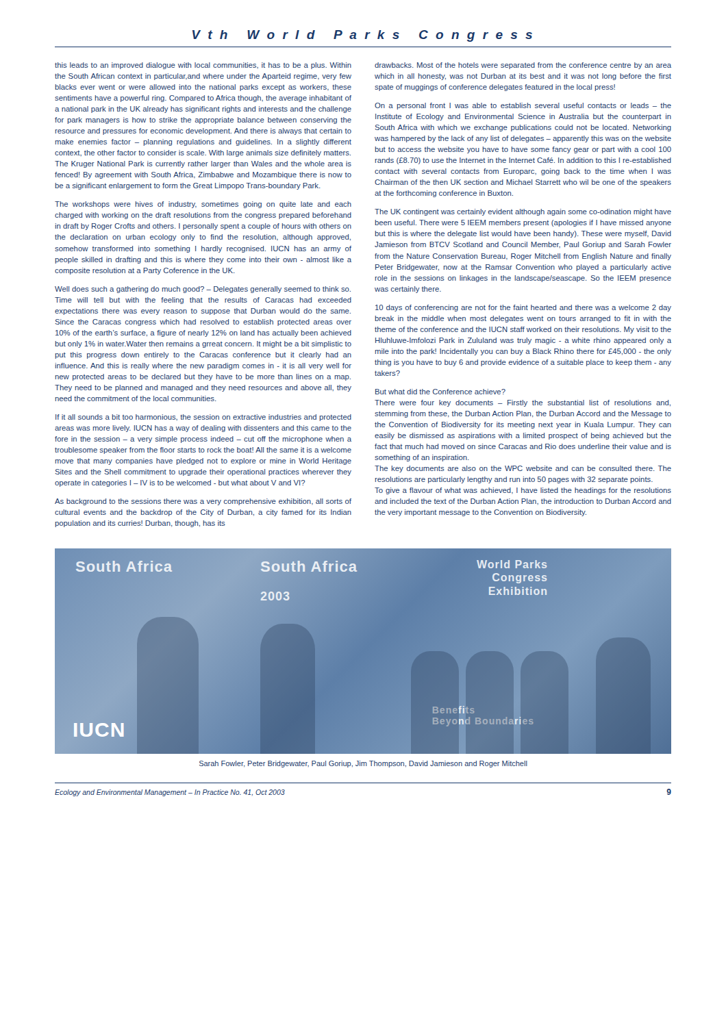V t h W o r l d P a r k s C o n g r e s s
this leads to an improved dialogue with local communities, it has to be a plus. Within the South African context in particular,and where under the Aparteid regime, very few blacks ever went or were allowed into the national parks except as workers, these sentiments have a powerful ring. Compared to Africa though, the average inhabitant of a national park in the UK already has significant rights and interests and the challenge for park managers is how to strike the appropriate balance between conserving the resource and pressures for economic development. And there is always that certain to make enemies factor – planning regulations and guidelines. In a slightly different context, the other factor to consider is scale. With large animals size definitely matters. The Kruger National Park is currently rather larger than Wales and the whole area is fenced! By agreement with South Africa, Zimbabwe and Mozambique there is now to be a significant enlargement to form the Great Limpopo Trans-boundary Park.
The workshops were hives of industry, sometimes going on quite late and each charged with working on the draft resolutions from the congress prepared beforehand in draft by Roger Crofts and others. I personally spent a couple of hours with others on the declaration on urban ecology only to find the resolution, although approved, somehow transformed into something I hardly recognised. IUCN has an army of people skilled in drafting and this is where they come into their own - almost like a composite resolution at a Party Coference in the UK.
Well does such a gathering do much good? – Delegates generally seemed to think so. Time will tell but with the feeling that the results of Caracas had exceeded expectations there was every reason to suppose that Durban would do the same. Since the Caracas congress which had resolved to establish protected areas over 10% of the earth’s surface, a figure of nearly 12% on land has actually been achieved but only 1% in water.Water then remains a grreat concern. It might be a bit simplistic to put this progress down entirely to the Caracas conference but it clearly had an influence. And this is really where the new paradigm comes in - it is all very well for new protected areas to be declared but they have to be more than lines on a map. They need to be planned and managed and they need resources and above all, they need the commitment of the local communities.
If it all sounds a bit too harmonious, the session on extractive industries and protected areas was more lively. IUCN has a way of dealing with dissenters and this came to the fore in the session – a very simple process indeed – cut off the microphone when a troublesome speaker from the floor starts to rock the boat! All the same it is a welcome move that many companies have pledged not to explore or mine in World Heritage Sites and the Shell commitment to upgrade their operational practices wherever they operate in categories I – IV is to be welcomed - but what about V and VI?
As background to the sessions there was a very comprehensive exhibition, all sorts of cultural events and the backdrop of the City of Durban, a city famed for its Indian population and its curries! Durban, though, has its
drawbacks. Most of the hotels were separated from the conference centre by an area which in all honesty, was not Durban at its best and it was not long before the first spate of muggings of conference delegates featured in the local press!
On a personal front I was able to establish several useful contacts or leads – the Institute of Ecology and Environmental Science in Australia but the counterpart in South Africa with which we exchange publications could not be located. Networking was hampered by the lack of any list of delegates – apparently this was on the website but to access the website you have to have some fancy gear or part with a cool 100 rands (£8.70) to use the Internet in the Internet Café. In addition to this I re-established contact with several contacts from Europarc, going back to the time when I was Chairman of the then UK section and Michael Starrett who wil be one of the speakers at the forthcoming conference in Buxton.
The UK contingent was certainly evident although again some co-odination might have been useful. There were 5 IEEM members present (apologies if I have missed anyone but this is where the delegate list would have been handy). These were myself, David Jamieson from BTCV Scotland and Council Member, Paul Goriup and Sarah Fowler from the Nature Conservation Bureau, Roger Mitchell from English Nature and finally Peter Bridgewater, now at the Ramsar Convention who played a particularly active role in the sessions on linkages in the landscape/seascape. So the IEEM presence was certainly there.
10 days of conferencing are not for the faint hearted and there was a welcome 2 day break in the middle when most delegates went on tours arranged to fit in with the theme of the conference and the IUCN staff worked on their resolutions. My visit to the Hluhluwe-Imfolozi Park in Zululand was truly magic - a white rhino appeared only a mile into the park! Incidentally you can buy a Black Rhino there for £45,000 - the only thing is you have to buy 6 and provide evidence of a suitable place to keep them - any takers?
But what did the Conference achieve?
There were four key documents – Firstly the substantial list of resolutions and, stemming from these, the Durban Action Plan, the Durban Accord and the Message to the Convention of Biodiversity for its meeting next year in Kuala Lumpur. They can easily be dismissed as aspirations with a limited prospect of being achieved but the fact that much had moved on since Caracas and Rio does underline their value and is something of an inspiration.
The key documents are also on the WPC website and can be consulted there. The resolutions are particularly lengthy and run into 50 pages with 32 separate points.
To give a flavour of what was achieved, I have listed the headings for the resolutions and included the text of the Durban Action Plan, the introduction to Durban Accord and the very important message to the Convention on Biodiversity.
South Africa South Africa World Parks
Congress
Exhibition 2003 Benefits
Beyond Boundaries IUCN
Sarah Fowler, Peter Bridgewater, Paul Goriup, Jim Thompson, David Jamieson and Roger Mitchell
Ecology and Environmental Management – In Practice No. 41, Oct 2003 9